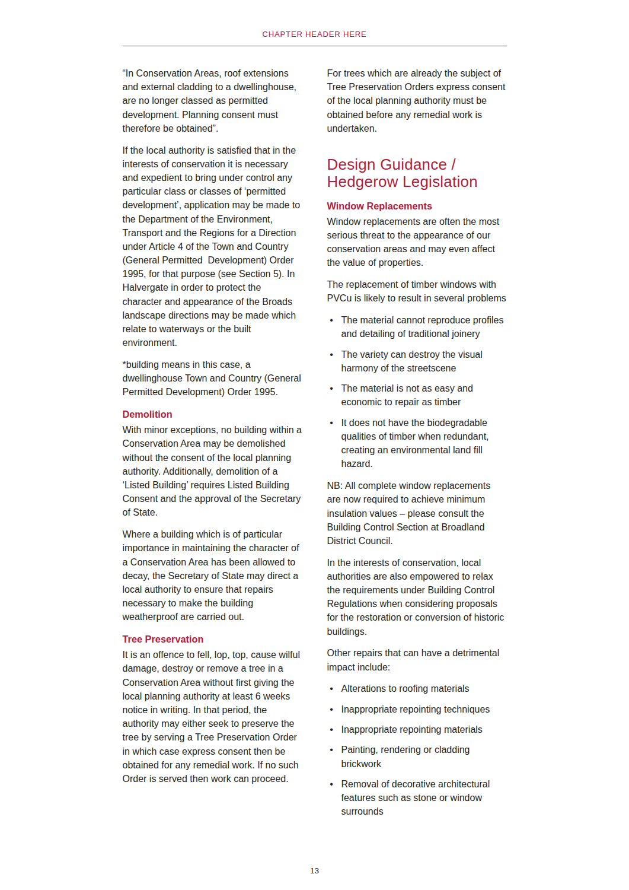Chapter Header Here
“In Conservation Areas, roof extensions and external cladding to a dwellinghouse, are no longer classed as permitted development. Planning consent must therefore be obtained”.
If the local authority is satisfied that in the interests of conservation it is necessary and expedient to bring under control any particular class or classes of ‘permitted development’, application may be made to the Department of the Environment, Transport and the Regions for a Direction under Article 4 of the Town and Country (General Permitted Development) Order 1995, for that purpose (see Section 5). In Halvergate in order to protect the character and appearance of the Broads landscape directions may be made which relate to waterways or the built environment.
*building means in this case, a dwellinghouse Town and Country (General Permitted Development) Order 1995.
Demolition
With minor exceptions, no building within a Conservation Area may be demolished without the consent of the local planning authority. Additionally, demolition of a ‘Listed Building’ requires Listed Building Consent and the approval of the Secretary of State.
Where a building which is of particular importance in maintaining the character of a Conservation Area has been allowed to decay, the Secretary of State may direct a local authority to ensure that repairs necessary to make the building weatherproof are carried out.
Tree Preservation
It is an offence to fell, lop, top, cause wilful damage, destroy or remove a tree in a Conservation Area without first giving the local planning authority at least 6 weeks notice in writing. In that period, the authority may either seek to preserve the tree by serving a Tree Preservation Order in which case express consent then be obtained for any remedial work. If no such Order is served then work can proceed.
For trees which are already the subject of Tree Preservation Orders express consent of the local planning authority must be obtained before any remedial work is undertaken.
Design Guidance / Hedgerow Legislation
Window Replacements
Window replacements are often the most serious threat to the appearance of our conservation areas and may even affect the value of properties.
The replacement of timber windows with PVCu is likely to result in several problems
The material cannot reproduce profiles and detailing of traditional joinery
The variety can destroy the visual harmony of the streetscene
The material is not as easy and economic to repair as timber
It does not have the biodegradable qualities of timber when redundant, creating an environmental land fill hazard.
NB: All complete window replacements are now required to achieve minimum insulation values – please consult the Building Control Section at Broadland District Council.
In the interests of conservation, local authorities are also empowered to relax the requirements under Building Control Regulations when considering proposals for the restoration or conversion of historic buildings.
Other repairs that can have a detrimental impact include:
Alterations to roofing materials
Inappropriate repointing techniques
Inappropriate repointing materials
Painting, rendering or cladding brickwork
Removal of decorative architectural features such as stone or window surrounds
13